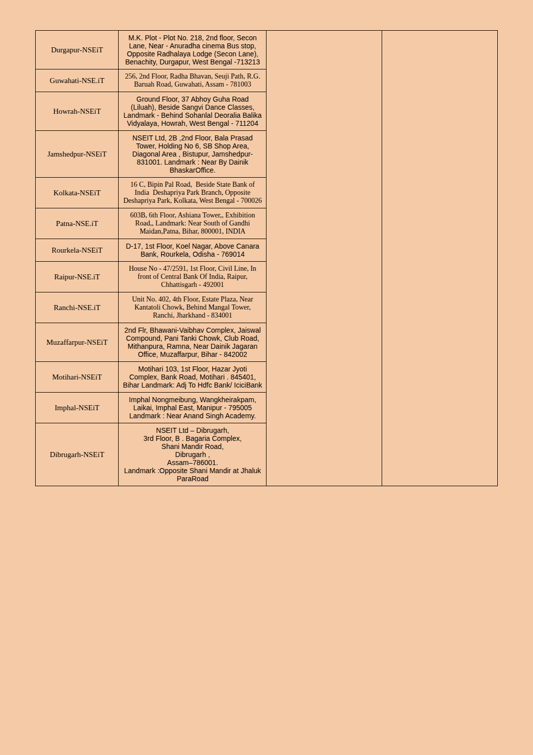| Durgapur-NSEiT | M.K. Plot - Plot No. 218, 2nd floor, Secon Lane, Near - Anuradha cinema Bus stop, Opposite Radhalaya Lodge (Secon Lane), Benachity, Durgapur, West Bengal -713213 | | |
| Guwahati-NSE.iT | 256, 2nd Floor, Radha Bhavan, Seuji Path, R.G. Baruah Road, Guwahati, Assam - 781003 |
| Howrah-NSEiT | Ground Floor, 37 Abhoy Guha Road (Liluah), Beside Sangvi Dance Classes, Landmark - Behind Sohanlal Deoralia Balika Vidyalaya, Howrah, West Bengal - 711204 |
| Jamshedpur-NSEiT | NSEIT Ltd, 2B ,2nd Floor, Bala Prasad Tower, Holding No 6, SB Shop Area, Diagonal Area , Bistupur, Jamshedpur- 831001. Landmark : Near By Dainik BhaskarOffice. |
| Kolkata-NSEiT | 16 C, Bipin Pal Road, Beside State Bank of India Deshapriya Park Branch, Opposite Deshapriya Park, Kolkata, West Bengal - 700026 |
| Patna-NSE.iT | 603B, 6th Floor, Ashiana Tower,, Exhibition Road,, Landmark: Near South of Gandhi Maidan,Patna, Bihar, 800001, INDIA |
| Rourkela-NSEiT | D-17, 1st Floor, Koel Nagar, Above Canara Bank, Rourkela, Odisha - 769014 |
| Raipur-NSE.iT | House No - 47/2591, 1st Floor, Civil Line, In front of Central Bank Of India, Raipur, Chhattisgarh - 492001 |
| Ranchi-NSE.iT | Unit No. 402, 4th Floor, Estate Plaza, Near Kantatoli Chowk, Behind Mangal Tower, Ranchi, Jharkhand - 834001 |
| Muzaffarpur-NSEiT | 2nd Flr, Bhawani-Vaibhav Complex, Jaiswal Compound, Pani Tanki Chowk, Club Road, Mithanpura, Ramna, Near Dainik Jagaran Office, Muzaffarpur, Bihar - 842002 |
| Motihari-NSEiT | Motihari 103, 1st Floor, Hazar Jyoti Complex, Bank Road, Motihari . 845401, Bihar Landmark: Adj To Hdfc Bank/ IciciBank |
| Imphal-NSEiT | Imphal Nongmeibung, Wangkheirakpam, Laikai, Imphal East, Manipur - 795005 Landmark : Near Anand Singh Academy. |
| Dibrugarh-NSEiT | NSEIT Ltd – Dibrugarh, 3rd Floor, B . Bagaria Complex, Shani Mandir Road, Dibrugarh , Assam–786001. Landmark :Opposite Shani Mandir at Jhaluk ParaRoad |